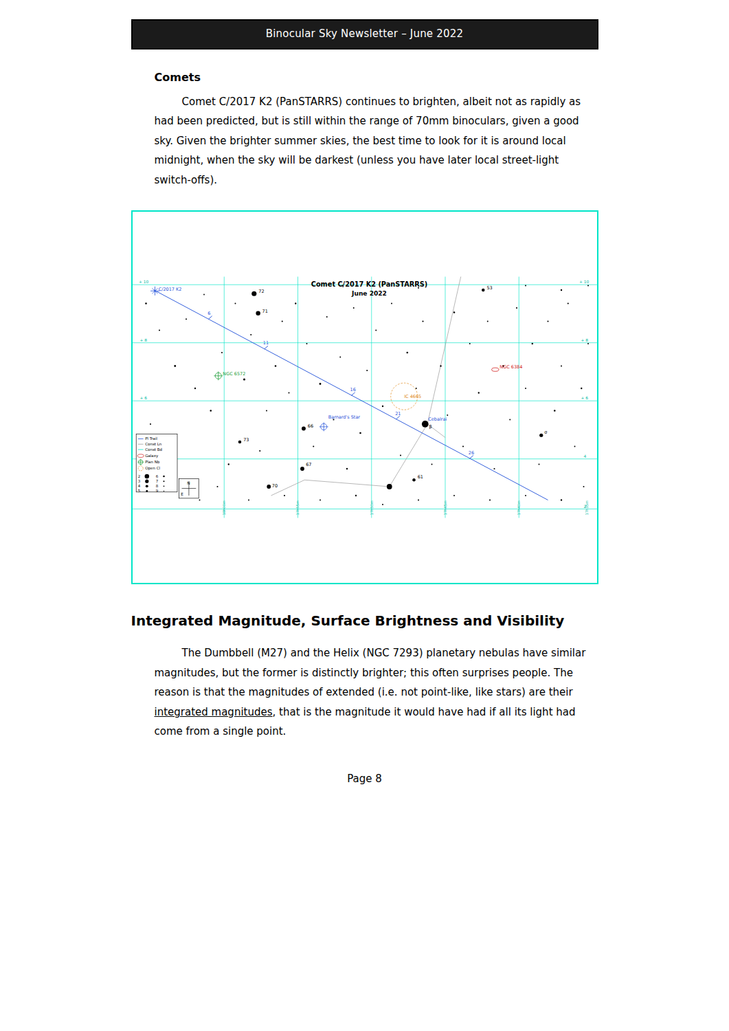Binocular Sky Newsletter – June 2022
Comets
Comet C/2017 K2 (PanSTARRS) continues to brighten, albeit not as rapidly as had been predicted, but is still within the range of 70mm binoculars, given a good sky. Given the brighter summer skies, the best time to look for it is around local midnight, when the sky will be darkest (unless you have later local street-light switch-offs).
+ 10 + 10 + 8 + 8 + 6 + 6 4 2 18h00m 17h55m 17h50m 17h45m 17h40m 17h35m C/2017 K2 6 11 16 21 26 Comet C/2017 K2 (PanSTARRS) June 2022 72 71 53 66 73 67 70 61 σ β Cebalrai Barnard's Star NGC 6572 NGC 6384 IC 4665 Pl Trail Const Ln Const Bd Galaxy Plan Nb Open Cl 2 3 4 5 6 7 8 9 N E
Integrated Magnitude, Surface Brightness and Visibility
The Dumbbell (M27) and the Helix (NGC 7293) planetary nebulas have similar magnitudes, but the former is distinctly brighter; this often surprises people. The reason is that the magnitudes of extended (i.e. not point-like, like stars) are their integrated magnitudes, that is the magnitude it would have had if all its light had come from a single point.
Page 8